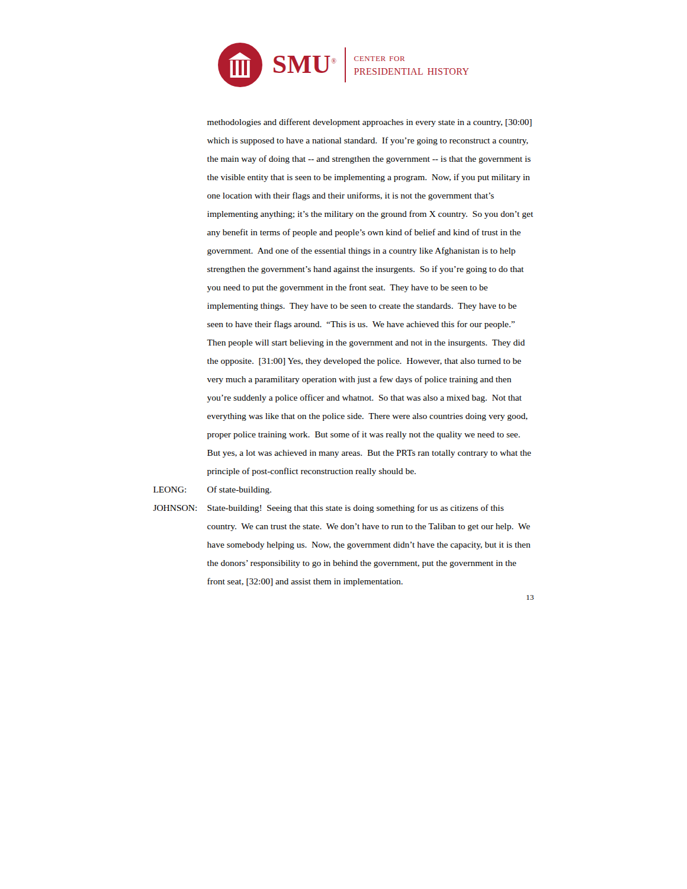SMU®
Center for
Presidential History
methodologies and different development approaches in every state in a country, [30:00] which is supposed to have a national standard. If you’re going to reconstruct a country, the main way of doing that -- and strengthen the government -- is that the government is the visible entity that is seen to be implementing a program. Now, if you put military in one location with their flags and their uniforms, it is not the government that’s implementing anything; it’s the military on the ground from X country. So you don’t get any benefit in terms of people and people’s own kind of belief and kind of trust in the government. And one of the essential things in a country like Afghanistan is to help strengthen the government’s hand against the insurgents. So if you’re going to do that you need to put the government in the front seat. They have to be seen to be implementing things. They have to be seen to create the standards. They have to be seen to have their flags around. “This is us. We have achieved this for our people.” Then people will start believing in the government and not in the insurgents. They did the opposite. [31:00] Yes, they developed the police. However, that also turned to be very much a paramilitary operation with just a few days of police training and then you’re suddenly a police officer and whatnot. So that was also a mixed bag. Not that everything was like that on the police side. There were also countries doing very good, proper police training work. But some of it was really not the quality we need to see. But yes, a lot was achieved in many areas. But the PRTs ran totally contrary to what the principle of post-conflict reconstruction really should be.
LEONG:
Of state-building.
JOHNSON:
State-building! Seeing that this state is doing something for us as citizens of this country. We can trust the state. We don’t have to run to the Taliban to get our help. We have somebody helping us. Now, the government didn’t have the capacity, but it is then the donors’ responsibility to go in behind the government, put the government in the front seat, [32:00] and assist them in implementation.
13